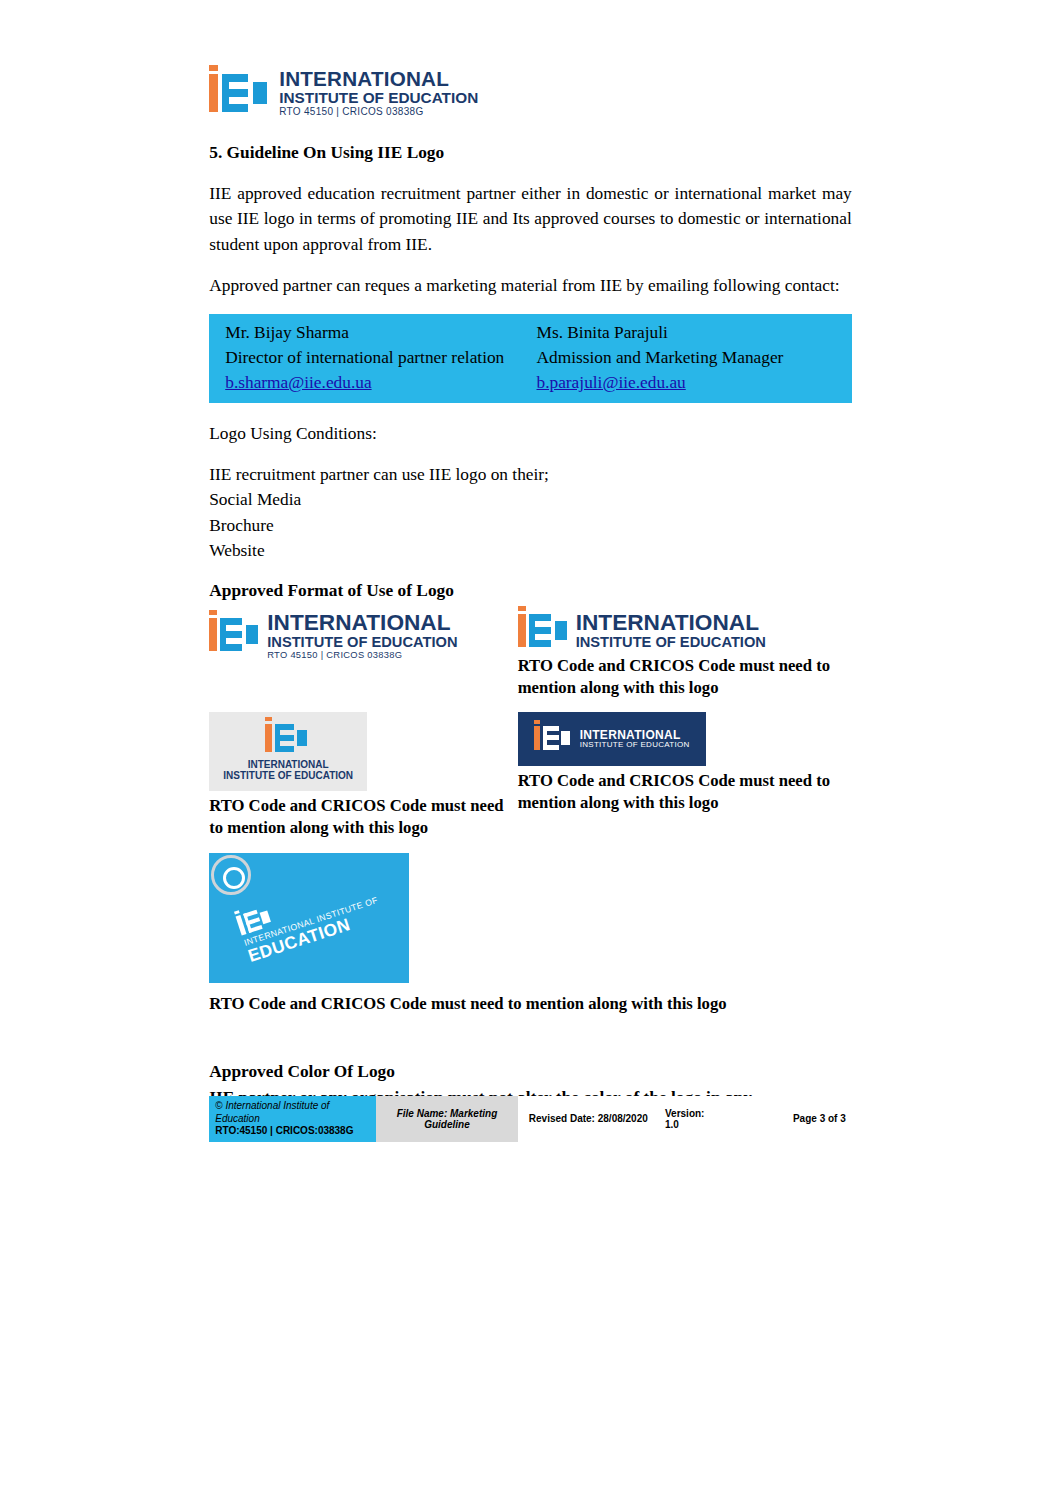INTERNATIONAL
INSTITUTE OF EDUCATION
RTO 45150 | CRICOS 03838G
5. Guideline On Using IIE Logo
IIE approved education recruitment partner either in domestic or international market may use IIE logo in terms of promoting IIE and Its approved courses to domestic or international student upon approval from IIE.
Approved partner can reques a marketing material from IIE by emailing following contact:
| Mr. Bijay Sharma Director of international partner relation b.sharma@iie.edu.ua | Ms. Binita Parajuli Admission and Marketing Manager b.parajuli@iie.edu.au |
Logo Using Conditions:
IIE recruitment partner can use IIE logo on their;
Social Media
Brochure
Website
Approved Format of Use of Logo
| INTERNATIONAL INSTITUTE OF EDUCATION RTO 45150 / CRICOS 03838G | INTERNATIONAL INSTITUTE OF EDUCATION RTO Code and CRICOS Code must need to mention along with this logo |
| INTERNATIONAL INSTITUTE OF EDUCATION RTO Code and CRICOS Code must need to mention along with this logo | INTERNATIONAL INSTITUTE OF EDUCATION RTO Code and CRICOS Code must need to mention along with this logo |
| INTERNATIONAL INSTITUTE OF EDUCATION RTO Code and CRICOS Code must need to mention along with this logo |
Approved Color Of Logo
IIE partner or any organisation must not alter the color of the logo in any circumstance. And shall not attempt to make any alternation on IIE logo.
| © International Institute of Education RTO:45150 / CRICOS:03838G | File Name: Marketing Guideline | Revised Date: 28/08/2020 | Version: 1.0 | Page 3 of 3 |